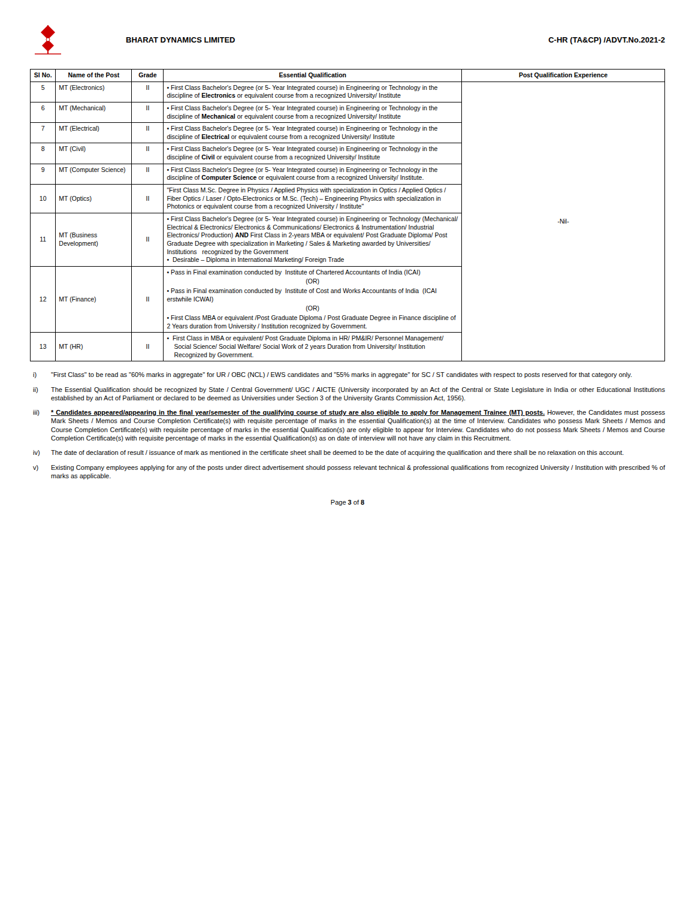BHARAT DYNAMICS LIMITED C-HR (TA&CP) /ADVT.No.2021-2
| Sl No. | Name of the Post | Grade | Essential Qualification | Post Qualification Experience |
| --- | --- | --- | --- | --- |
| 5 | MT (Electronics) | II | • First Class Bachelor's Degree (or 5- Year Integrated course) in Engineering or Technology in the discipline of Electronics or equivalent course from a recognized University/ Institute | -Nil- |
| 6 | MT (Mechanical) | II | • First Class Bachelor's Degree (or 5- Year Integrated course) in Engineering or Technology in the discipline of Mechanical or equivalent course from a recognized University/ Institute |
| 7 | MT (Electrical) | II | • First Class Bachelor's Degree (or 5- Year Integrated course) in Engineering or Technology in the discipline of Electrical or equivalent course from a recognized University/ Institute |
| 8 | MT (Civil) | II | • First Class Bachelor's Degree (or 5- Year Integrated course) in Engineering or Technology in the discipline of Civil or equivalent course from a recognized University/ Institute |
| 9 | MT (Computer Science) | II | • First Class Bachelor's Degree (or 5- Year Integrated course) in Engineering or Technology in the discipline of Computer Science or equivalent course from a recognized University/ Institute. |
| 10 | MT (Optics) | II | "First Class M.Sc. Degree in Physics / Applied Physics with specialization in Optics / Applied Optics / Fiber Optics / Laser / Opto-Electronics or M.Sc. (Tech) – Engineering Physics with specialization in Photonics or equivalent course from a recognized University / Institute" |
| 11 | MT (Business Development) | II | • First Class Bachelor's Degree (or 5- Year Integrated course) in Engineering or Technology (Mechanical/ Electrical & Electronics/ Electronics & Communications/ Electronics & Instrumentation/ Industrial Electronics/ Production) AND First Class in 2-years MBA or equivalent/ Post Graduate Diploma/ Post Graduate Degree with specialization in Marketing / Sales & Marketing awarded by Universities/ Institutions recognized by the Government • Desirable – Diploma in International Marketing/ Foreign Trade |
| 12 | MT (Finance) | II | • Pass in Final examination conducted by Institute of Chartered Accountants of India (ICAI) (OR) • Pass in Final examination conducted by Institute of Cost and Works Accountants of India (ICAI erstwhile ICWAI) (OR) • First Class MBA or equivalent /Post Graduate Diploma / Post Graduate Degree in Finance discipline of 2 Years duration from University / Institution recognized by Government. |
| 13 | MT (HR) | II | • First Class in MBA or equivalent/ Post Graduate Diploma in HR/ PM&IR/ Personnel Management/ Social Science/ Social Welfare/ Social Work of 2 years Duration from University/ Institution Recognized by Government. |
"First Class" to be read as "60% marks in aggregate" for UR / OBC (NCL) / EWS candidates and "55% marks in aggregate" for SC / ST candidates with respect to posts reserved for that category only.
The Essential Qualification should be recognized by State / Central Government/ UGC / AICTE (University incorporated by an Act of the Central or State Legislature in India or other Educational Institutions established by an Act of Parliament or declared to be deemed as Universities under Section 3 of the University Grants Commission Act, 1956).
* Candidates appeared/appearing in the final year/semester of the qualifying course of study are also eligible to apply for Management Trainee (MT) posts. However, the Candidates must possess Mark Sheets / Memos and Course Completion Certificate(s) with requisite percentage of marks in the essential Qualification(s) at the time of Interview. Candidates who possess Mark Sheets / Memos and Course Completion Certificate(s) with requisite percentage of marks in the essential Qualification(s) are only eligible to appear for Interview. Candidates who do not possess Mark Sheets / Memos and Course Completion Certificate(s) with requisite percentage of marks in the essential Qualification(s) as on date of interview will not have any claim in this Recruitment.
The date of declaration of result / issuance of mark as mentioned in the certificate sheet shall be deemed to be the date of acquiring the qualification and there shall be no relaxation on this account.
Existing Company employees applying for any of the posts under direct advertisement should possess relevant technical & professional qualifications from recognized University / Institution with prescribed % of marks as applicable.
Page 3 of 8